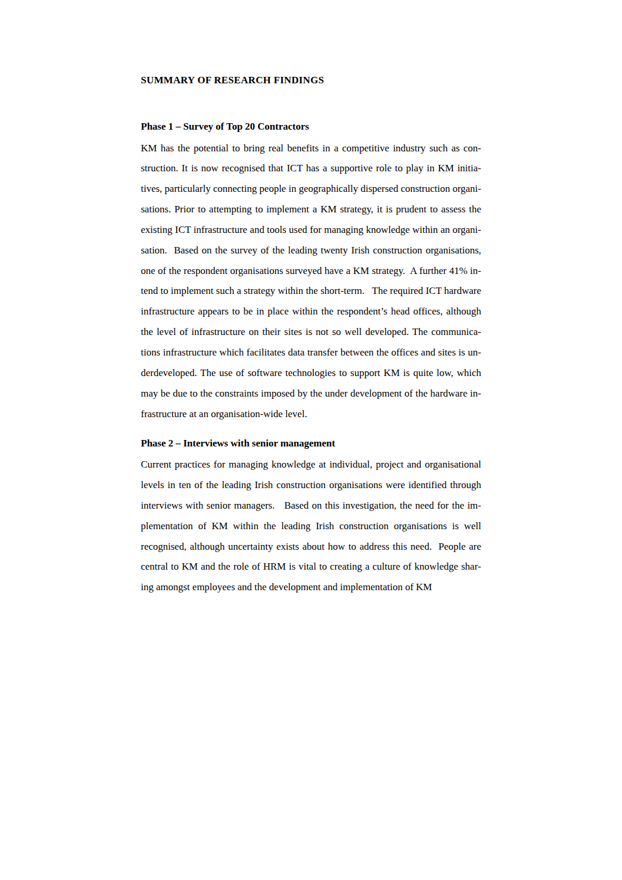SUMMARY OF RESEARCH FINDINGS
Phase 1 – Survey of Top 20 Contractors
KM has the potential to bring real benefits in a competitive industry such as construction. It is now recognised that ICT has a supportive role to play in KM initiatives, particularly connecting people in geographically dispersed construction organisations. Prior to attempting to implement a KM strategy, it is prudent to assess the existing ICT infrastructure and tools used for managing knowledge within an organisation. Based on the survey of the leading twenty Irish construction organisations, one of the respondent organisations surveyed have a KM strategy. A further 41% intend to implement such a strategy within the short-term. The required ICT hardware infrastructure appears to be in place within the respondent’s head offices, although the level of infrastructure on their sites is not so well developed. The communications infrastructure which facilitates data transfer between the offices and sites is underdeveloped. The use of software technologies to support KM is quite low, which may be due to the constraints imposed by the under development of the hardware infrastructure at an organisation-wide level.
Phase 2 – Interviews with senior management
Current practices for managing knowledge at individual, project and organisational levels in ten of the leading Irish construction organisations were identified through interviews with senior managers. Based on this investigation, the need for the implementation of KM within the leading Irish construction organisations is well recognised, although uncertainty exists about how to address this need. People are central to KM and the role of HRM is vital to creating a culture of knowledge sharing amongst employees and the development and implementation of KM